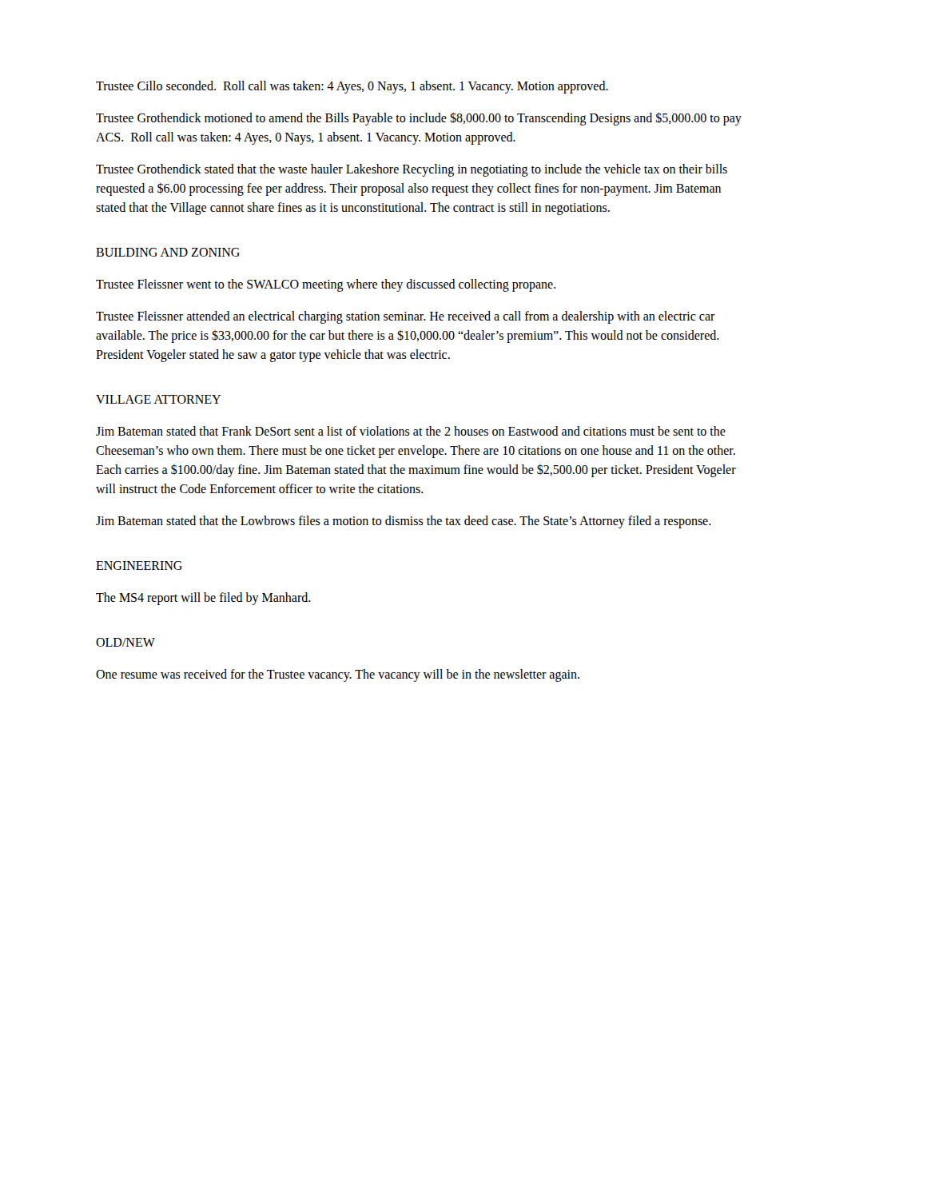Trustee Cillo seconded. Roll call was taken: 4 Ayes, 0 Nays, 1 absent. 1 Vacancy. Motion approved.
Trustee Grothendick motioned to amend the Bills Payable to include $8,000.00 to Transcending Designs and $5,000.00 to pay ACS. Roll call was taken: 4 Ayes, 0 Nays, 1 absent. 1 Vacancy. Motion approved.
Trustee Grothendick stated that the waste hauler Lakeshore Recycling in negotiating to include the vehicle tax on their bills requested a $6.00 processing fee per address. Their proposal also request they collect fines for non-payment. Jim Bateman stated that the Village cannot share fines as it is unconstitutional. The contract is still in negotiations.
Building and Zoning
Trustee Fleissner went to the SWALCO meeting where they discussed collecting propane.
Trustee Fleissner attended an electrical charging station seminar. He received a call from a dealership with an electric car available. The price is $33,000.00 for the car but there is a $10,000.00 “dealer’s premium”. This would not be considered. President Vogeler stated he saw a gator type vehicle that was electric.
Village Attorney
Jim Bateman stated that Frank DeSort sent a list of violations at the 2 houses on Eastwood and citations must be sent to the Cheeseman’s who own them. There must be one ticket per envelope. There are 10 citations on one house and 11 on the other. Each carries a $100.00/day fine. Jim Bateman stated that the maximum fine would be $2,500.00 per ticket. President Vogeler will instruct the Code Enforcement officer to write the citations.
Jim Bateman stated that the Lowbrows files a motion to dismiss the tax deed case. The State’s Attorney filed a response.
Engineering
The MS4 report will be filed by Manhard.
Old/New
One resume was received for the Trustee vacancy. The vacancy will be in the newsletter again.